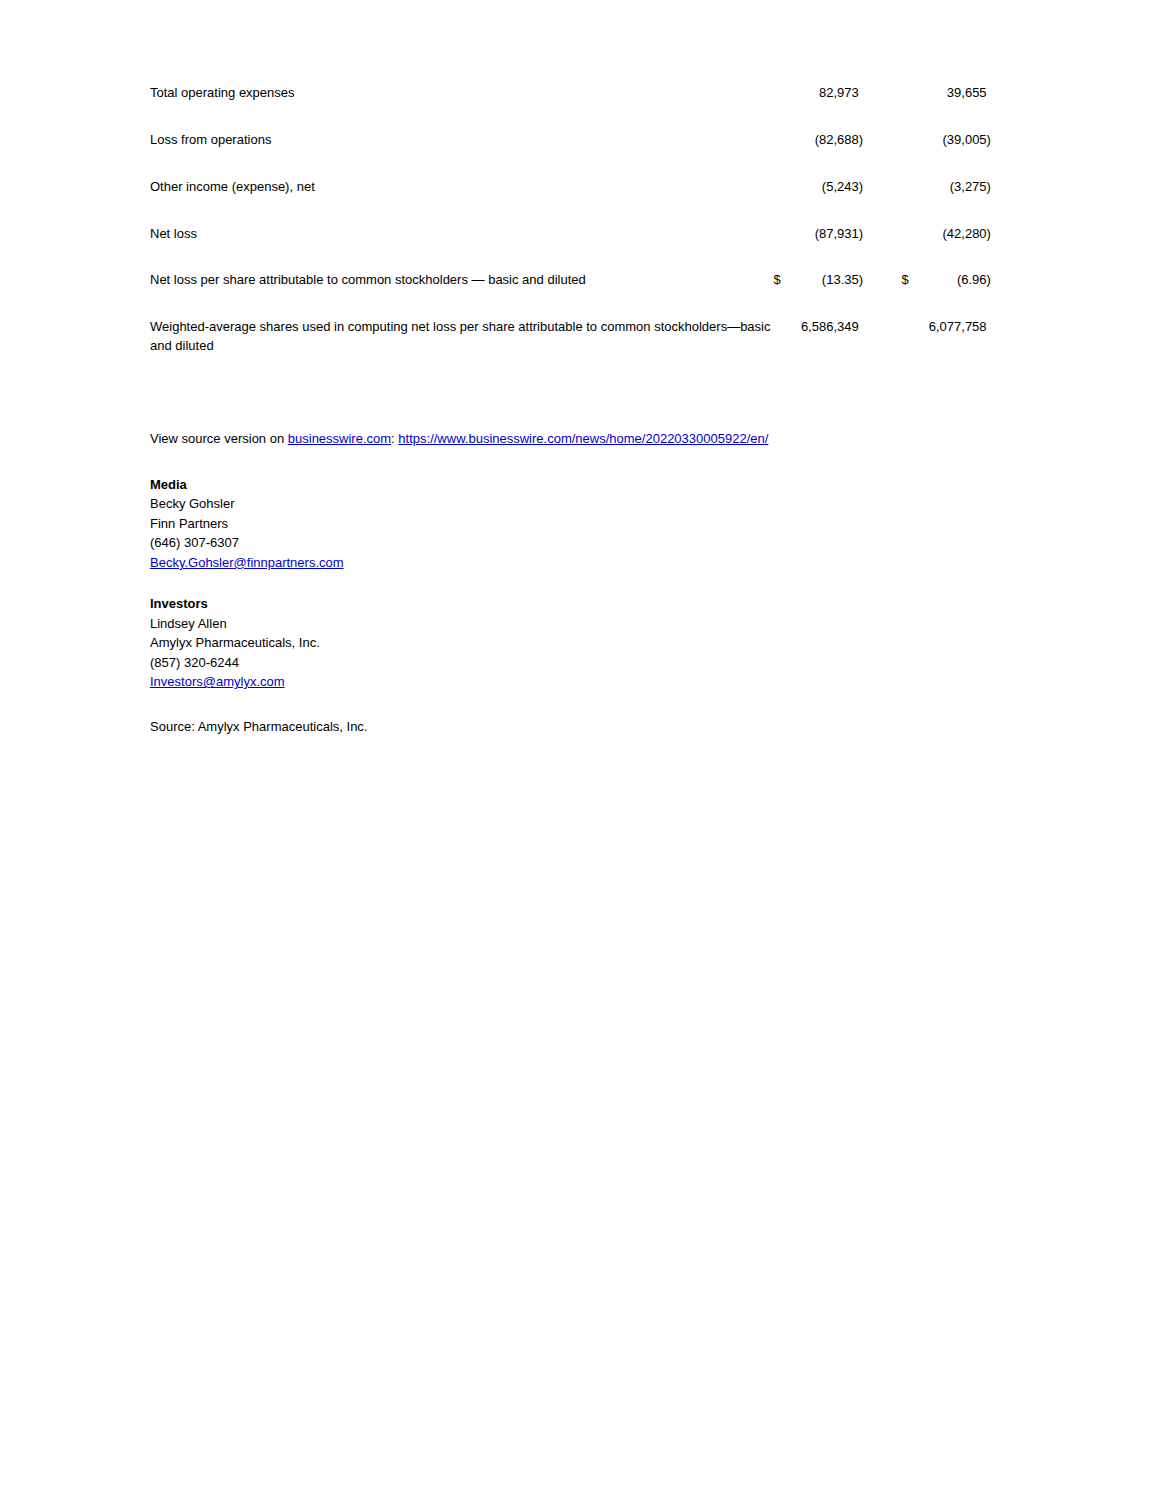| Total operating expenses | | 82,973 | | | | 39,655 | |
| Loss from operations | | (82,688 | ) | | | (39,005 | ) |
| Other income (expense), net | | (5,243 | ) | | | (3,275 | ) |
| Net loss | | (87,931 | ) | | | (42,280 | ) |
| Net loss per share attributable to common stockholders — basic and diluted | $ | (13.35 | ) | | $ | (6.96 | ) |
| Weighted-average shares used in computing net loss per share attributable to common stockholders—basic and diluted | | 6,586,349 | | | | 6,077,758 | |
View source version on businesswire.com: https://www.businesswire.com/news/home/20220330005922/en/
Media
Becky Gohsler
Finn Partners
(646) 307-6307
Becky.Gohsler@finnpartners.com
Investors
Lindsey Allen
Amylyx Pharmaceuticals, Inc.
(857) 320-6244
Investors@amylyx.com
Source: Amylyx Pharmaceuticals, Inc.